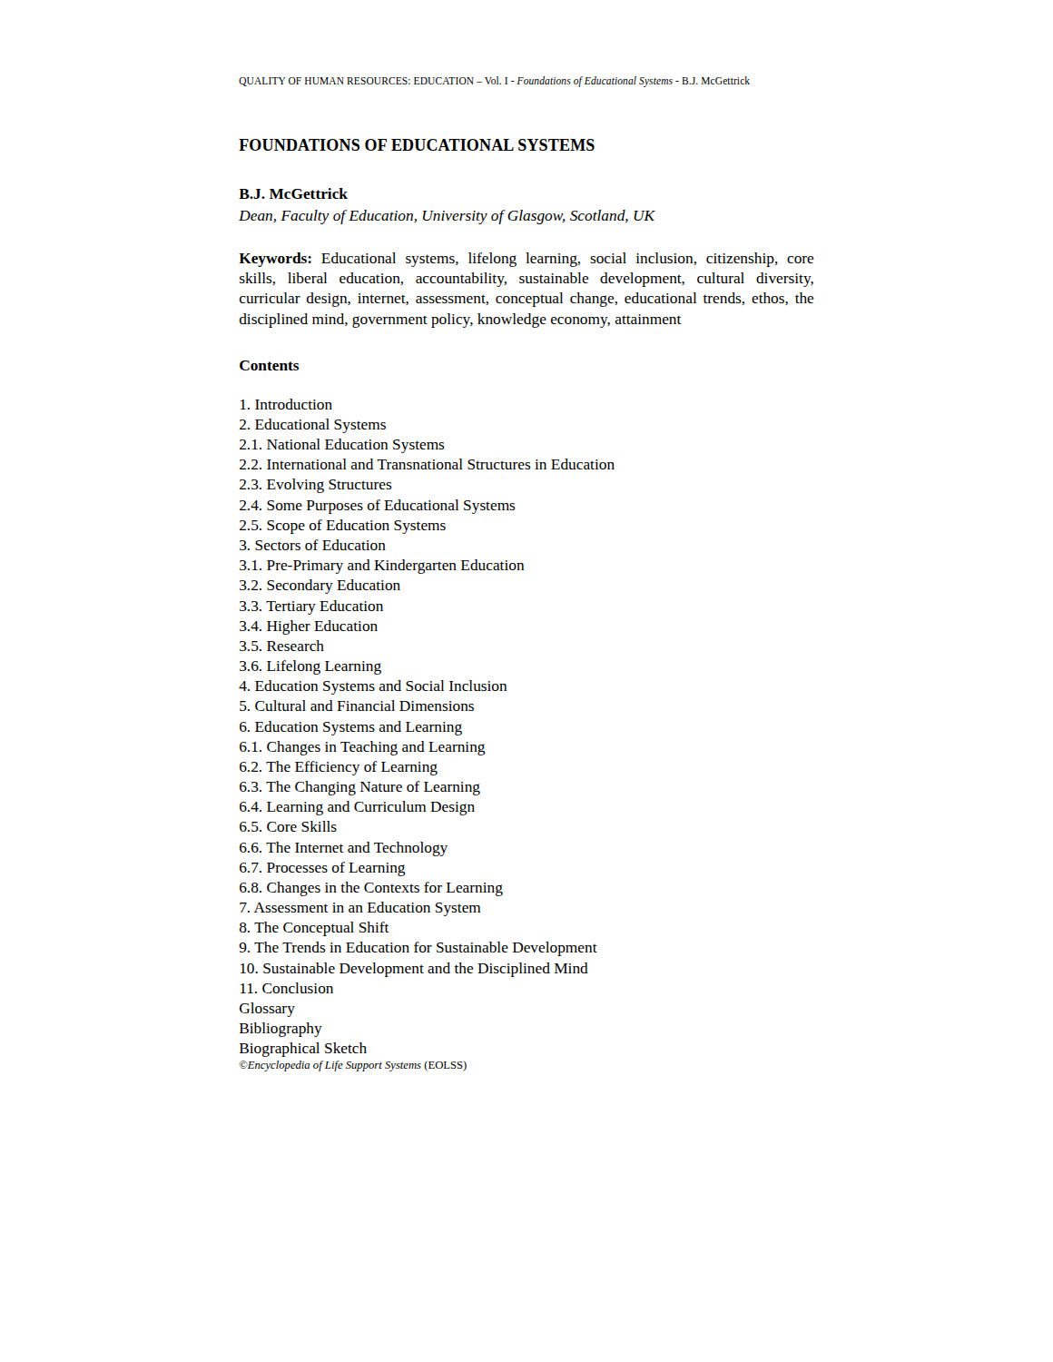QUALITY OF HUMAN RESOURCES: EDUCATION – Vol. I - Foundations of Educational Systems - B.J. McGettrick
FOUNDATIONS OF EDUCATIONAL SYSTEMS
B.J. McGettrick
Dean, Faculty of Education, University of Glasgow, Scotland, UK
Keywords: Educational systems, lifelong learning, social inclusion, citizenship, core skills, liberal education, accountability, sustainable development, cultural diversity, curricular design, internet, assessment, conceptual change, educational trends, ethos, the disciplined mind, government policy, knowledge economy, attainment
Contents
1. Introduction
2. Educational Systems
2.1. National Education Systems
2.2. International and Transnational Structures in Education
2.3. Evolving Structures
2.4. Some Purposes of Educational Systems
2.5. Scope of Education Systems
3. Sectors of Education
3.1. Pre-Primary and Kindergarten Education
3.2. Secondary Education
3.3. Tertiary Education
3.4. Higher Education
3.5. Research
3.6. Lifelong Learning
4. Education Systems and Social Inclusion
5. Cultural and Financial Dimensions
6. Education Systems and Learning
6.1. Changes in Teaching and Learning
6.2. The Efficiency of Learning
6.3. The Changing Nature of Learning
6.4. Learning and Curriculum Design
6.5. Core Skills
6.6. The Internet and Technology
6.7. Processes of Learning
6.8. Changes in the Contexts for Learning
7. Assessment in an Education System
8. The Conceptual Shift
9. The Trends in Education for Sustainable Development
10. Sustainable Development and the Disciplined Mind
11. Conclusion
Glossary
Bibliography
Biographical Sketch
©Encyclopedia of Life Support Systems (EOLSS)